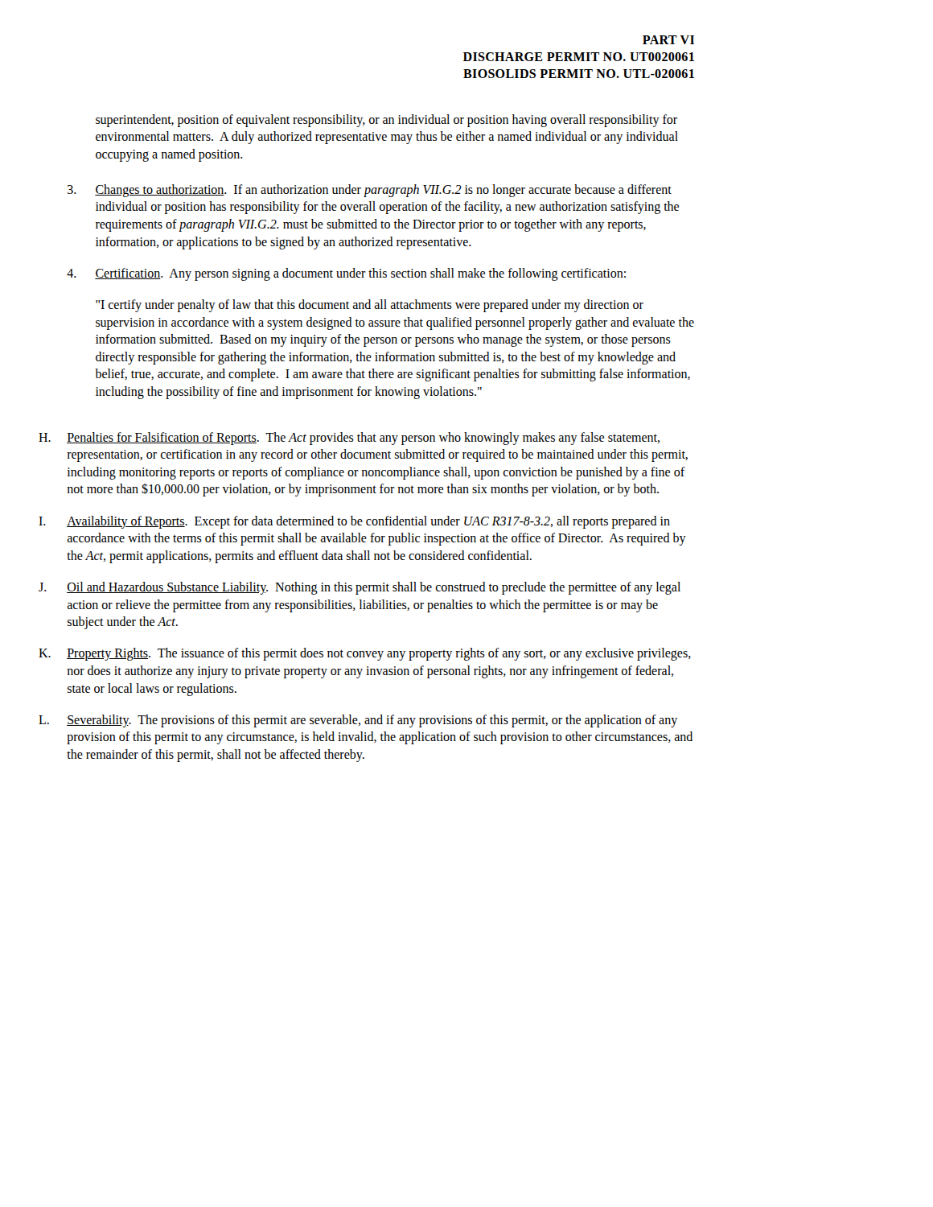PART VI
DISCHARGE PERMIT NO. UT0020061
BIOSOLIDS PERMIT NO. UTL-020061
superintendent, position of equivalent responsibility, or an individual or position having overall responsibility for environmental matters. A duly authorized representative may thus be either a named individual or any individual occupying a named position.
3.
Changes to authorization. If an authorization under paragraph VII.G.2 is no longer accurate because a different individual or position has responsibility for the overall operation of the facility, a new authorization satisfying the requirements of paragraph VII.G.2. must be submitted to the Director prior to or together with any reports, information, or applications to be signed by an authorized representative.
4.
Certification. Any person signing a document under this section shall make the following certification:
"I certify under penalty of law that this document and all attachments were prepared under my direction or supervision in accordance with a system designed to assure that qualified personnel properly gather and evaluate the information submitted. Based on my inquiry of the person or persons who manage the system, or those persons directly responsible for gathering the information, the information submitted is, to the best of my knowledge and belief, true, accurate, and complete. I am aware that there are significant penalties for submitting false information, including the possibility of fine and imprisonment for knowing violations."
H.
Penalties for Falsification of Reports. The Act provides that any person who knowingly makes any false statement, representation, or certification in any record or other document submitted or required to be maintained under this permit, including monitoring reports or reports of compliance or noncompliance shall, upon conviction be punished by a fine of not more than $10,000.00 per violation, or by imprisonment for not more than six months per violation, or by both.
I.
Availability of Reports. Except for data determined to be confidential under UAC R317-8-3.2, all reports prepared in accordance with the terms of this permit shall be available for public inspection at the office of Director. As required by the Act, permit applications, permits and effluent data shall not be considered confidential.
J.
Oil and Hazardous Substance Liability. Nothing in this permit shall be construed to preclude the permittee of any legal action or relieve the permittee from any responsibilities, liabilities, or penalties to which the permittee is or may be subject under the Act.
K.
Property Rights. The issuance of this permit does not convey any property rights of any sort, or any exclusive privileges, nor does it authorize any injury to private property or any invasion of personal rights, nor any infringement of federal, state or local laws or regulations.
L.
Severability. The provisions of this permit are severable, and if any provisions of this permit, or the application of any provision of this permit to any circumstance, is held invalid, the application of such provision to other circumstances, and the remainder of this permit, shall not be affected thereby.